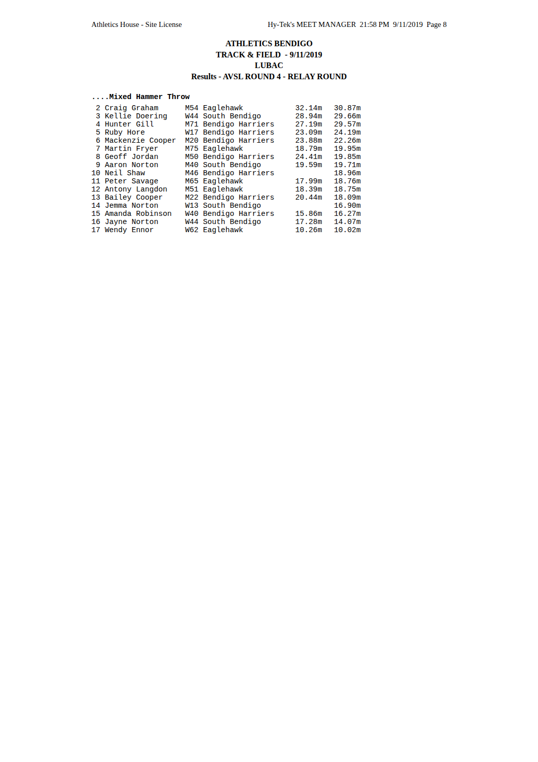Athletics House - Site License Hy-Tek's MEET MANAGER 21:58 PM 9/11/2019 Page 8
ATHLETICS BENDIGO
TRACK & FIELD - 9/11/2019
LUBAC
Results - AVSL ROUND 4 - RELAY ROUND
....Mixed Hammer Throw
| 2 | Craig Graham | M54 Eaglehawk | 32.14m | 30.87m |
| 3 | Kellie Doering | W44 South Bendigo | 28.94m | 29.66m |
| 4 | Hunter Gill | M71 Bendigo Harriers | 27.19m | 29.57m |
| 5 | Ruby Hore | W17 Bendigo Harriers | 23.09m | 24.19m |
| 6 | Mackenzie Cooper | M20 Bendigo Harriers | 23.88m | 22.26m |
| 7 | Martin Fryer | M75 Eaglehawk | 18.79m | 19.95m |
| 8 | Geoff Jordan | M50 Bendigo Harriers | 24.41m | 19.85m |
| 9 | Aaron Norton | M40 South Bendigo | 19.59m | 19.71m |
| 10 | Neil Shaw | M46 Bendigo Harriers | | 18.96m |
| 11 | Peter Savage | M65 Eaglehawk | 17.99m | 18.76m |
| 12 | Antony Langdon | M51 Eaglehawk | 18.39m | 18.75m |
| 13 | Bailey Cooper | M22 Bendigo Harriers | 20.44m | 18.09m |
| 14 | Jemma Norton | W13 South Bendigo | | 16.90m |
| 15 | Amanda Robinson | W40 Bendigo Harriers | 15.86m | 16.27m |
| 16 | Jayne Norton | W44 South Bendigo | 17.28m | 14.07m |
| 17 | Wendy Ennor | W62 Eaglehawk | 10.26m | 10.02m |